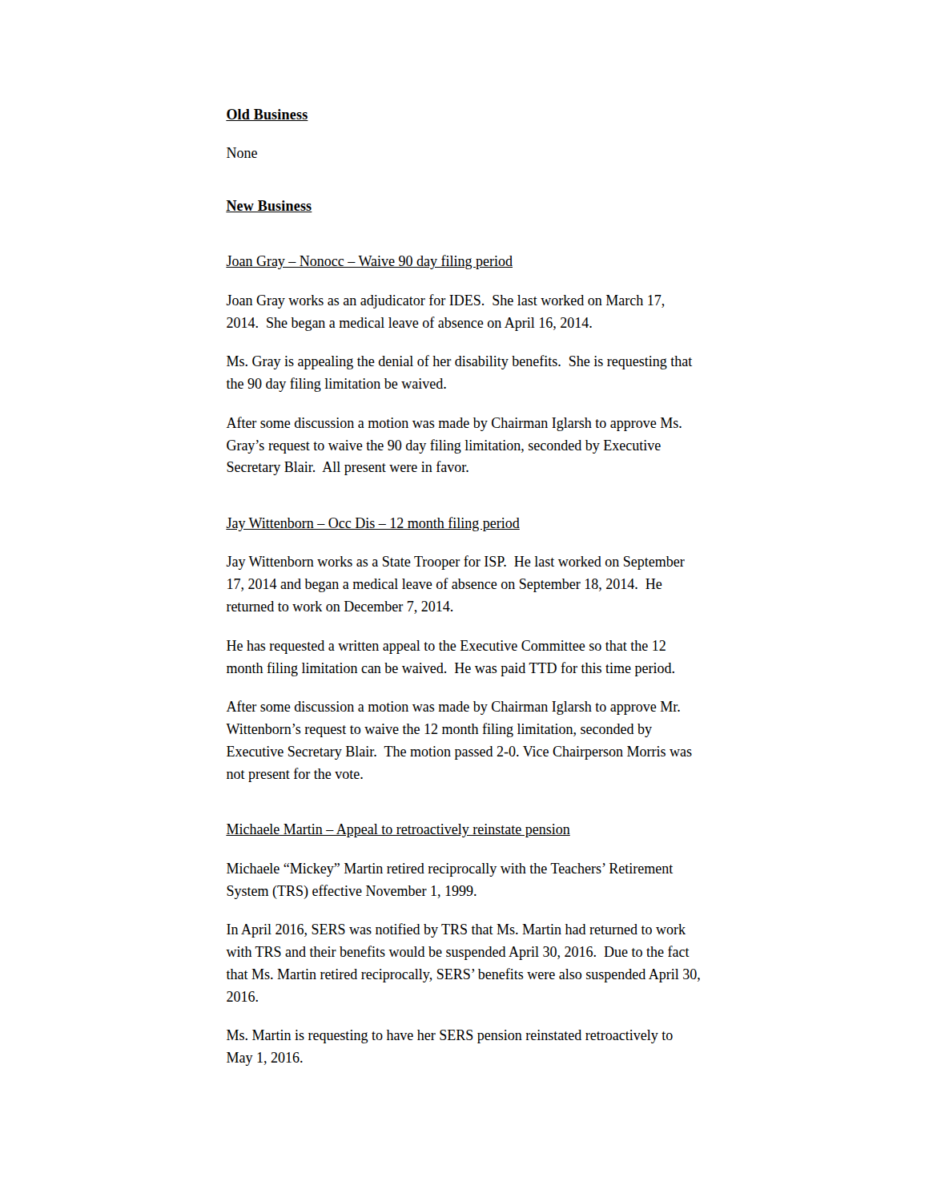Old Business
None
New Business
Joan Gray – Nonocc – Waive 90 day filing period
Joan Gray works as an adjudicator for IDES. She last worked on March 17, 2014. She began a medical leave of absence on April 16, 2014.
Ms. Gray is appealing the denial of her disability benefits. She is requesting that the 90 day filing limitation be waived.
After some discussion a motion was made by Chairman Iglarsh to approve Ms. Gray’s request to waive the 90 day filing limitation, seconded by Executive Secretary Blair. All present were in favor.
Jay Wittenborn – Occ Dis – 12 month filing period
Jay Wittenborn works as a State Trooper for ISP. He last worked on September 17, 2014 and began a medical leave of absence on September 18, 2014. He returned to work on December 7, 2014.
He has requested a written appeal to the Executive Committee so that the 12 month filing limitation can be waived. He was paid TTD for this time period.
After some discussion a motion was made by Chairman Iglarsh to approve Mr. Wittenborn’s request to waive the 12 month filing limitation, seconded by Executive Secretary Blair. The motion passed 2-0. Vice Chairperson Morris was not present for the vote.
Michaele Martin – Appeal to retroactively reinstate pension
Michaele “Mickey” Martin retired reciprocally with the Teachers’ Retirement System (TRS) effective November 1, 1999.
In April 2016, SERS was notified by TRS that Ms. Martin had returned to work with TRS and their benefits would be suspended April 30, 2016. Due to the fact that Ms. Martin retired reciprocally, SERS’ benefits were also suspended April 30, 2016.
Ms. Martin is requesting to have her SERS pension reinstated retroactively to May 1, 2016.